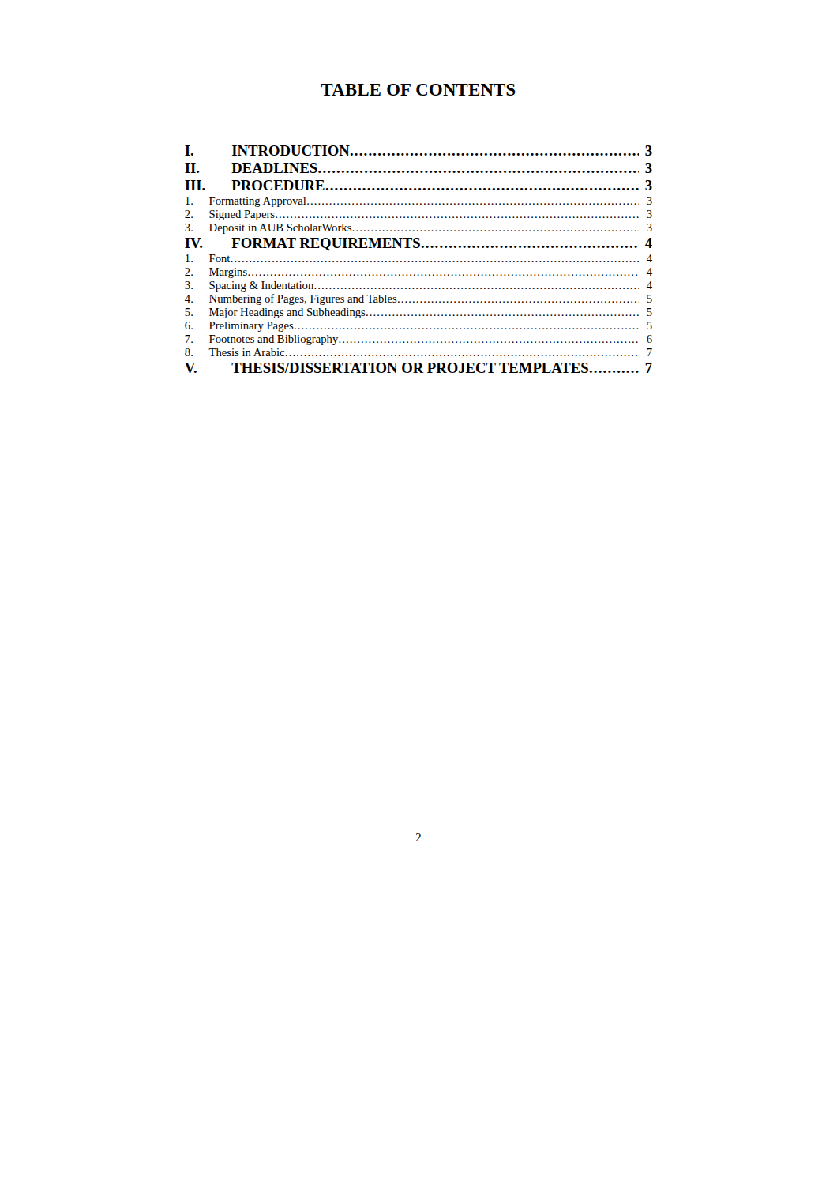TABLE OF CONTENTS
I. INTRODUCTION .................................................................................. 3
II. DEADLINES ......................................................................................... 3
III. PROCEDURE ....................................................................................... 3
1. Formatting Approval ..................................................................................................... 3
2. Signed Papers .............................................................................................................. 3
3. Deposit in AUB ScholarWorks ..................................................................................... 3
IV. FORMAT REQUIREMENTS ............................................................. 4
1. Font .................................................................................................................. 4
2. Margins ......................................................................................................... 4
3. Spacing & Indentation .................................................................................................. 4
4. Numbering of Pages, Figures and Tables ..................................................................... 5
5. Major Headings and Subheadings ................................................................................ 5
6. Preliminary Pages ....................................................................................................... 5
7. Footnotes and Bibliography .......................................................................................... 6
8. Thesis in Arabic .......................................................................................................... 7
V. THESIS/DISSERTATION OR PROJECT TEMPLATES .................. 7
2